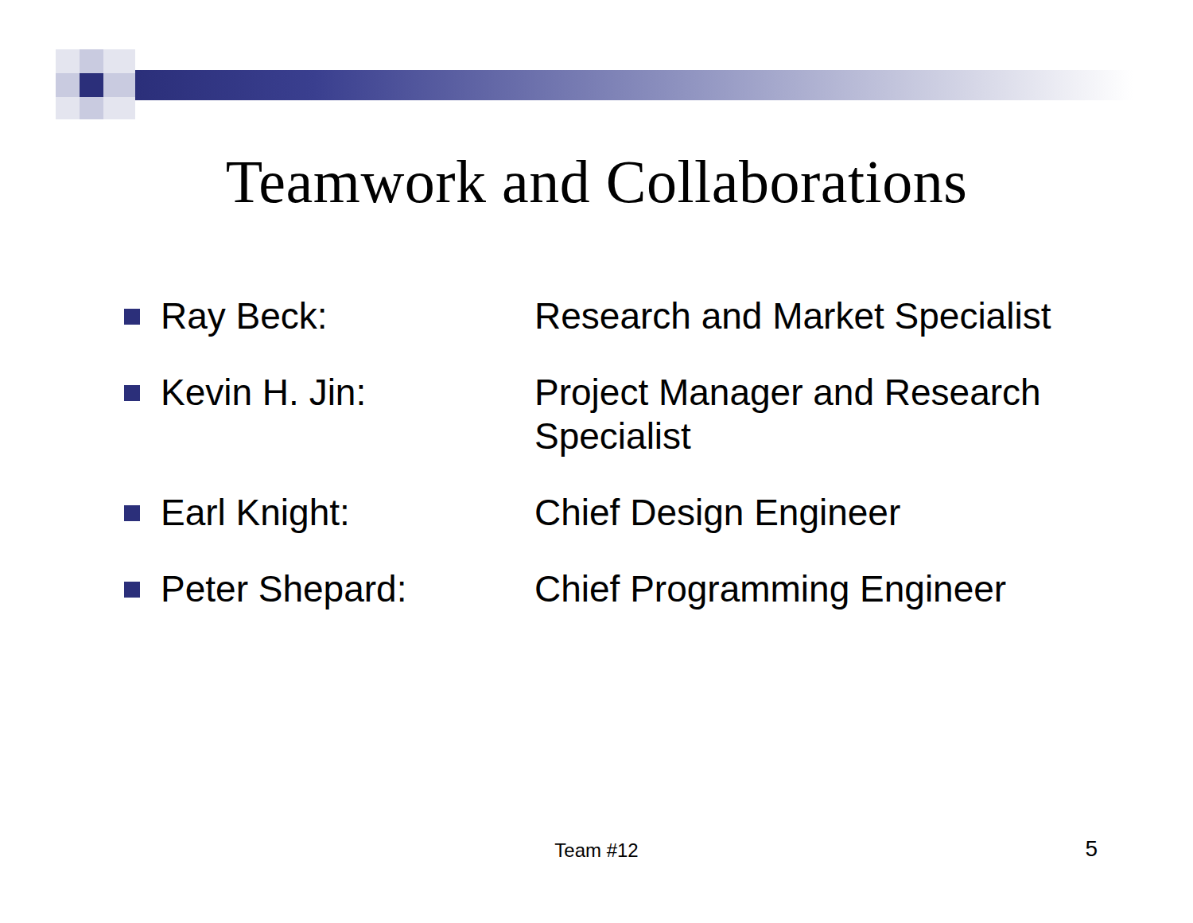Teamwork and Collaborations
Ray Beck: Research and Market Specialist
Kevin H. Jin: Project Manager and Research Specialist
Earl Knight: Chief Design Engineer
Peter Shepard: Chief Programming Engineer
Team #12
5